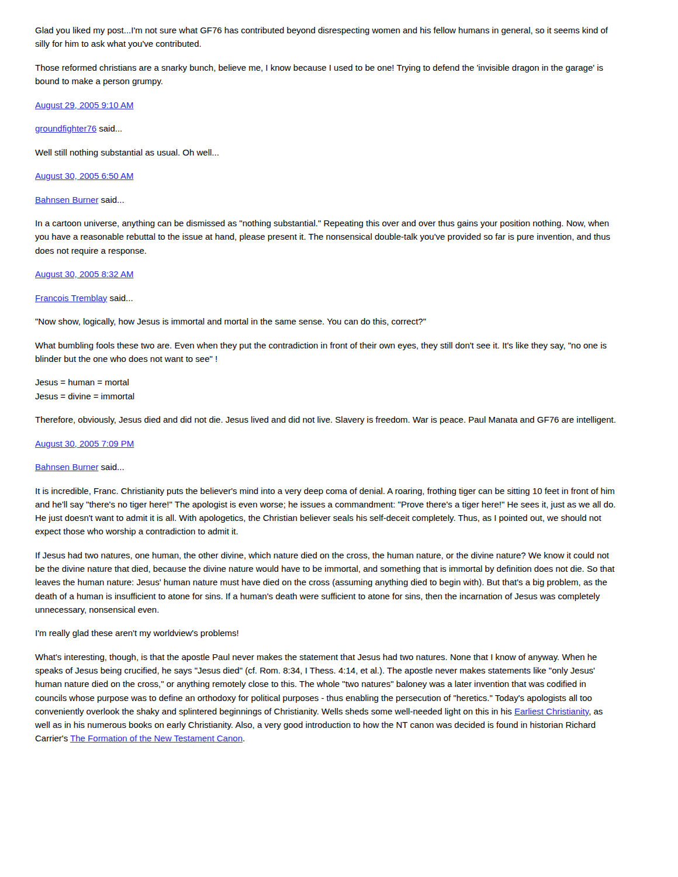Glad you liked my post...I'm not sure what GF76 has contributed beyond disrespecting women and his fellow humans in general, so it seems kind of silly for him to ask what you've contributed.
Those reformed christians are a snarky bunch, believe me, I know because I used to be one! Trying to defend the 'invisible dragon in the garage' is bound to make a person grumpy.
August 29, 2005 9:10 AM
groundfighter76 said...
Well still nothing substantial as usual. Oh well...
August 30, 2005 6:50 AM
Bahnsen Burner said...
In a cartoon universe, anything can be dismissed as "nothing substantial." Repeating this over and over thus gains your position nothing. Now, when you have a reasonable rebuttal to the issue at hand, please present it. The nonsensical double-talk you've provided so far is pure invention, and thus does not require a response.
August 30, 2005 8:32 AM
Francois Tremblay said...
"Now show, logically, how Jesus is immortal and mortal in the same sense. You can do this, correct?"
What bumbling fools these two are. Even when they put the contradiction in front of their own eyes, they still don't see it. It's like they say, "no one is blinder but the one who does not want to see" !
Jesus = human = mortal
Jesus = divine = immortal
Therefore, obviously, Jesus died and did not die. Jesus lived and did not live. Slavery is freedom. War is peace. Paul Manata and GF76 are intelligent.
August 30, 2005 7:09 PM
Bahnsen Burner said...
It is incredible, Franc. Christianity puts the believer's mind into a very deep coma of denial. A roaring, frothing tiger can be sitting 10 feet in front of him and he'll say "there's no tiger here!" The apologist is even worse; he issues a commandment: "Prove there's a tiger here!" He sees it, just as we all do. He just doesn't want to admit it is all. With apologetics, the Christian believer seals his self-deceit completely. Thus, as I pointed out, we should not expect those who worship a contradiction to admit it.
If Jesus had two natures, one human, the other divine, which nature died on the cross, the human nature, or the divine nature? We know it could not be the divine nature that died, because the divine nature would have to be immortal, and something that is immortal by definition does not die. So that leaves the human nature: Jesus' human nature must have died on the cross (assuming anything died to begin with). But that's a big problem, as the death of a human is insufficient to atone for sins. If a human's death were sufficient to atone for sins, then the incarnation of Jesus was completely unnecessary, nonsensical even.
I'm really glad these aren't my worldview's problems!
What's interesting, though, is that the apostle Paul never makes the statement that Jesus had two natures. None that I know of anyway. When he speaks of Jesus being crucified, he says "Jesus died" (cf. Rom. 8:34, I Thess. 4:14, et al.). The apostle never makes statements like "only Jesus' human nature died on the cross," or anything remotely close to this. The whole "two natures" baloney was a later invention that was codified in councils whose purpose was to define an orthodoxy for political purposes - thus enabling the persecution of "heretics." Today's apologists all too conveniently overlook the shaky and splintered beginnings of Christianity. Wells sheds some well-needed light on this in his Earliest Christianity, as well as in his numerous books on early Christianity. Also, a very good introduction to how the NT canon was decided is found in historian Richard Carrier's The Formation of the New Testament Canon.